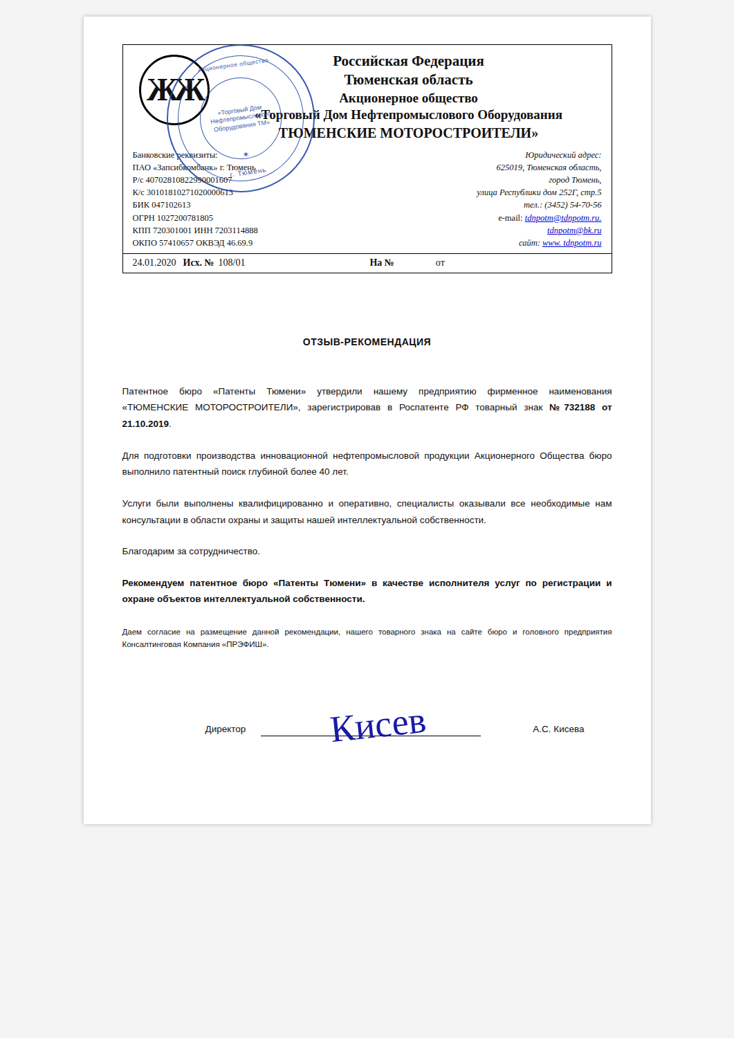ЖЖ
Российская Федерация
Тюменская область
Акционерное общество
«Торговый Дом Нефтепромыслового Оборудования
ТЮМЕНСКИЕ МОТОРОСТРОИТЕЛИ»
Банковские реквизиты:
ПАО «Запсибкомбанк» г. Тюмень
Р/с 40702810822990001607
К/с 30101810271020000613
БИК 047102613
ОГРН 1027200781805
КПП 720301001 ИНН 7203114888
ОКПО 57410657 ОКВЭД 46.69.9
Юридический адрес:
625019, Тюменская область,
город Тюмень,
улица Республики дом 252Г, стр.5
тел.: (3452) 54-70-56
e-mail: tdnpotm@tdnpotm.ru.
tdnpotm@bk.ru
сайт: www. tdnpotm.ru
24.01.2020 Исх. № 108/01 На № от
ОТЗЫВ-РЕКОМЕНДАЦИЯ
Патентное бюро «Патенты Тюмени» утвердили нашему предприятию фирменное наименования «ТЮМЕНСКИЕ МОТОРОСТРОИТЕЛИ», зарегистрировав в Роспатенте РФ товарный знак №732188 от 21.10.2019.
Для подготовки производства инновационной нефтепромысловой продукции Акционерного Общества бюро выполнило патентный поиск глубиной более 40 лет.
Услуги были выполнены квалифицированно и оперативно, специалисты оказывали все необходимые нам консультации в области охраны и защиты нашей интеллектуальной собственности.
Благодарим за сотрудничество.
Рекомендуем патентное бюро «Патенты Тюмени» в качестве исполнителя услуг по регистрации и охране объектов интеллектуальной собственности.
Даем согласие на размещение данной рекомендации, нашего товарного знака на сайте бюро и головного предприятия Консалтинговая Компания «ПРЭФИШ».
Директор Кисев А.С. Кисева
Акционерное общество
«Торговый Дом
Нефтепромыслового
Оборудования ТМ»
✶
г. Тюмень